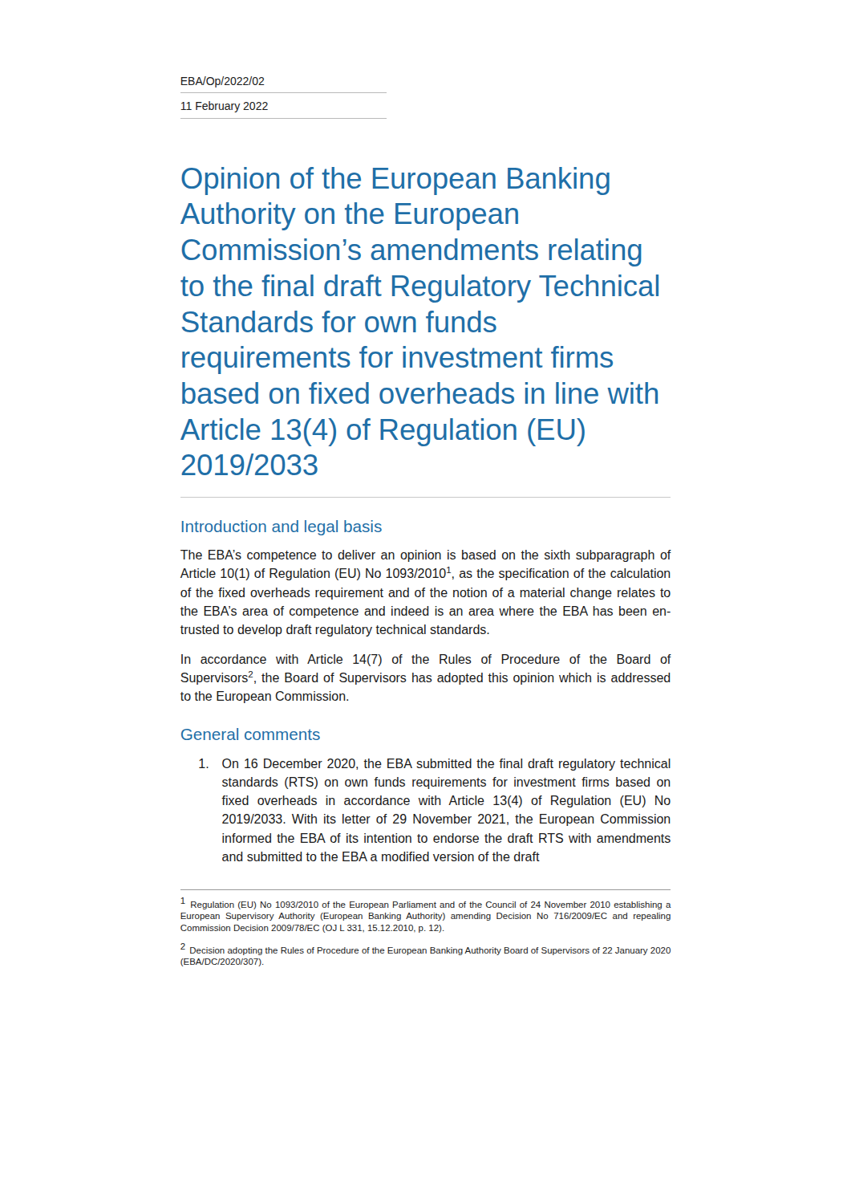EBA/Op/2022/02
11 February 2022
Opinion of the European Banking Authority on the European Commission’s amendments relating to the final draft Regulatory Technical Standards for own funds requirements for investment firms based on fixed overheads in line with Article 13(4) of Regulation (EU) 2019/2033
Introduction and legal basis
The EBA’s competence to deliver an opinion is based on the sixth subparagraph of Article 10(1) of Regulation (EU) No 1093/20101, as the specification of the calculation of the fixed overheads requirement and of the notion of a material change relates to the EBA’s area of competence and indeed is an area where the EBA has been entrusted to develop draft regulatory technical standards.
In accordance with Article 14(7) of the Rules of Procedure of the Board of Supervisors2, the Board of Supervisors has adopted this opinion which is addressed to the European Commission.
General comments
On 16 December 2020, the EBA submitted the final draft regulatory technical standards (RTS) on own funds requirements for investment firms based on fixed overheads in accordance with Article 13(4) of Regulation (EU) No 2019/2033. With its letter of 29 November 2021, the European Commission informed the EBA of its intention to endorse the draft RTS with amendments and submitted to the EBA a modified version of the draft
1 Regulation (EU) No 1093/2010 of the European Parliament and of the Council of 24 November 2010 establishing a European Supervisory Authority (European Banking Authority) amending Decision No 716/2009/EC and repealing Commission Decision 2009/78/EC (OJ L 331, 15.12.2010, p. 12).
2 Decision adopting the Rules of Procedure of the European Banking Authority Board of Supervisors of 22 January 2020 (EBA/DC/2020/307).